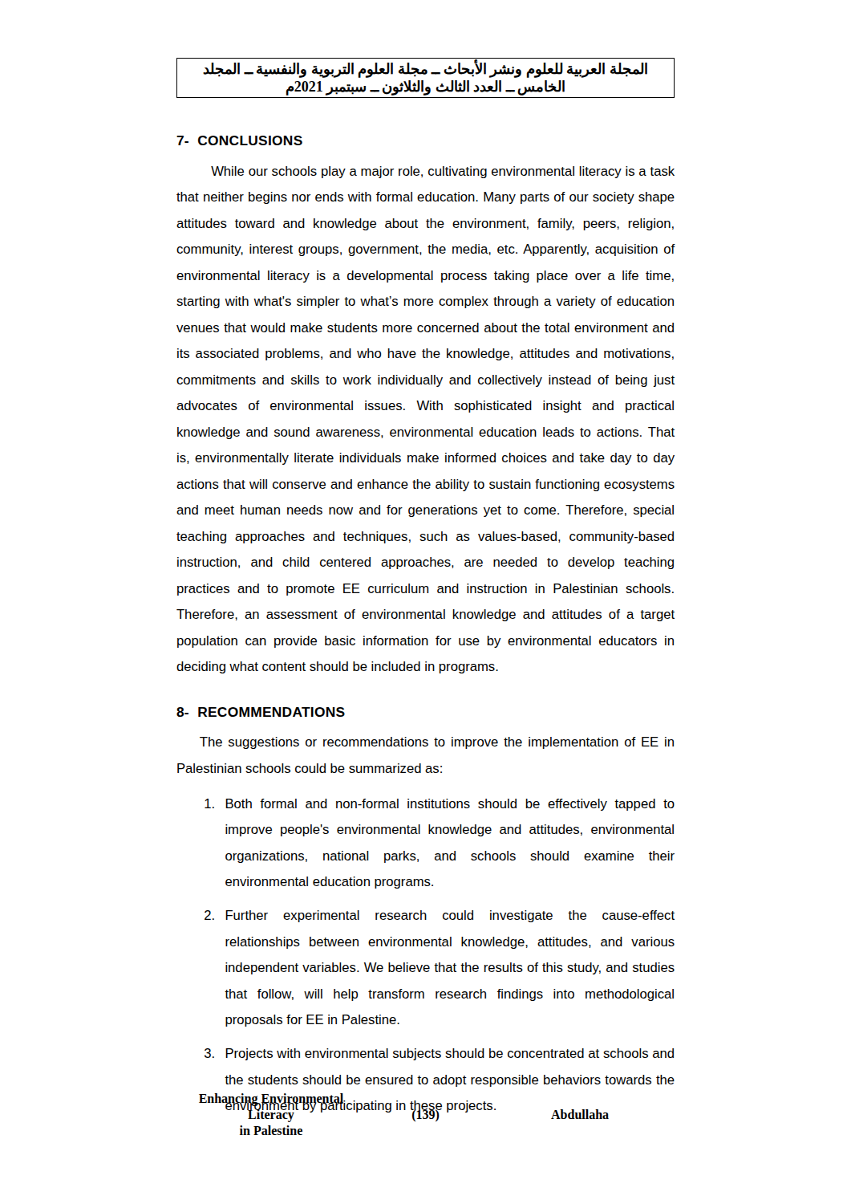المجلة العربية للعلوم ونشر الأبحاث ــ مجلة العلوم التربوية والنفسية ــ المجلد الخامس ــ العدد الثالث والثلاثون ــ سبتمبر 2021م
7- CONCLUSIONS
While our schools play a major role, cultivating environmental literacy is a task that neither begins nor ends with formal education. Many parts of our society shape attitudes toward and knowledge about the environment, family, peers, religion, community, interest groups, government, the media, etc. Apparently, acquisition of environmental literacy is a developmental process taking place over a life time, starting with what's simpler to what’s more complex through a variety of education venues that would make students more concerned about the total environment and its associated problems, and who have the knowledge, attitudes and motivations, commitments and skills to work individually and collectively instead of being just advocates of environmental issues. With sophisticated insight and practical knowledge and sound awareness, environmental education leads to actions. That is, environmentally literate individuals make informed choices and take day to day actions that will conserve and enhance the ability to sustain functioning ecosystems and meet human needs now and for generations yet to come. Therefore, special teaching approaches and techniques, such as values-based, community-based instruction, and child centered approaches, are needed to develop teaching practices and to promote EE curriculum and instruction in Palestinian schools. Therefore, an assessment of environmental knowledge and attitudes of a target population can provide basic information for use by environmental educators in deciding what content should be included in programs.
8- RECOMMENDATIONS
The suggestions or recommendations to improve the implementation of EE in Palestinian schools could be summarized as:
Both formal and non-formal institutions should be effectively tapped to improve people's environmental knowledge and attitudes, environmental organizations, national parks, and schools should examine their environmental education programs.
Further experimental research could investigate the cause-effect relationships between environmental knowledge, attitudes, and various independent variables. We believe that the results of this study, and studies that follow, will help transform research findings into methodological proposals for EE in Palestine.
Projects with environmental subjects should be concentrated at schools and the students should be ensured to adopt responsible behaviors towards the environment by participating in these projects.
Enhancing Environmental Literacy
in Palestine
(139)
Abdullaha